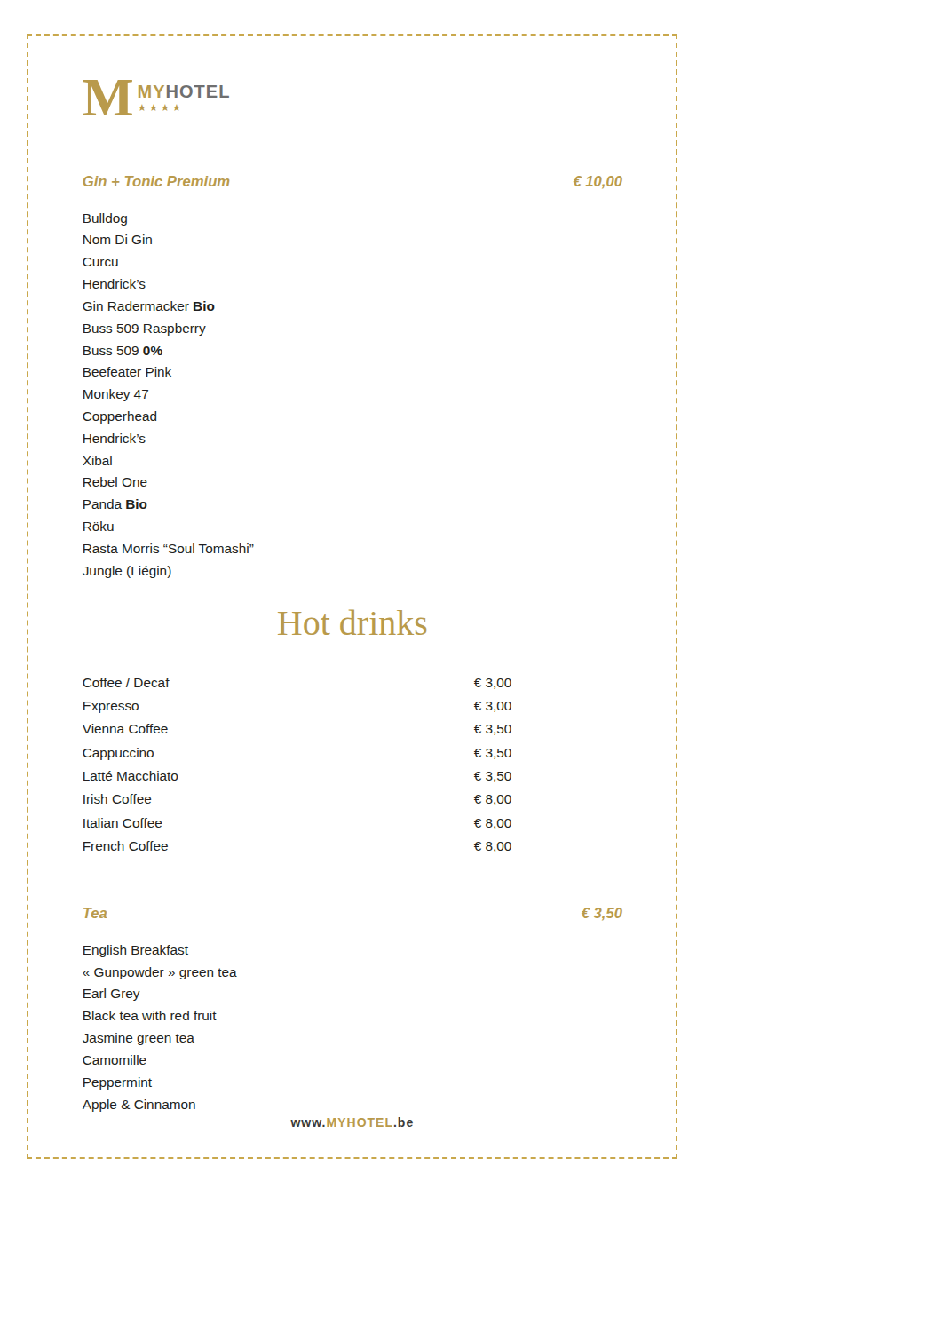M
MYHOTEL
★★★★
Gin + Tonic Premium € 10,00
Bulldog
Nom Di Gin
Curcu
Hendrick’s
Gin Radermacker Bio
Buss 509 Raspberry
Buss 509 0%
Beefeater Pink
Monkey 47
Copperhead
Hendrick’s
Xibal
Rebel One
Panda Bio
Röku
Rasta Morris “Soul Tomashi”
Jungle (Liégin)
Hot drinks
| Coffee / Decaf |
| Expresso |
| Vienna Coffee |
| Cappuccino |
| Latté Macchiato |
| Irish Coffee |
| Italian Coffee |
| French Coffee |
| € 3,00 |
| € 3,00 |
| € 3,50 |
| € 3,50 |
| € 3,50 |
| € 8,00 |
| € 8,00 |
| € 8,00 |
Tea € 3,50
English Breakfast
« Gunpowder » green tea
Earl Grey
Black tea with red fruit
Jasmine green tea
Camomille
Peppermint
Apple & Cinnamon
www. MYHOTEL.be